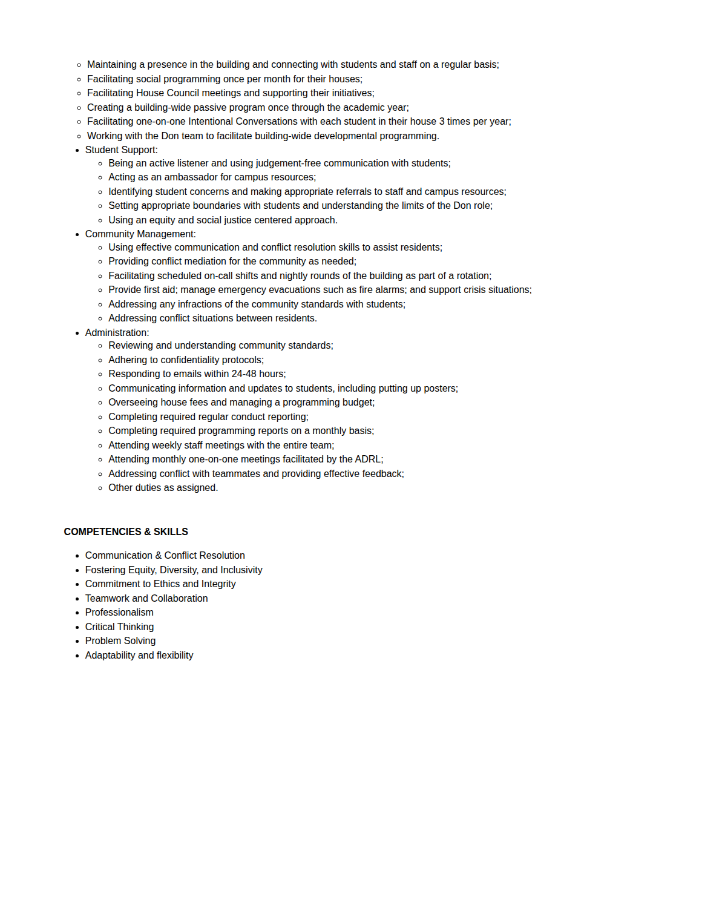Maintaining a presence in the building and connecting with students and staff on a regular basis;
Facilitating social programming once per month for their houses;
Facilitating House Council meetings and supporting their initiatives;
Creating a building-wide passive program once through the academic year;
Facilitating one-on-one Intentional Conversations with each student in their house 3 times per year;
Working with the Don team to facilitate building-wide developmental programming.
Student Support:
Being an active listener and using judgement-free communication with students;
Acting as an ambassador for campus resources;
Identifying student concerns and making appropriate referrals to staff and campus resources;
Setting appropriate boundaries with students and understanding the limits of the Don role;
Using an equity and social justice centered approach.
Community Management:
Using effective communication and conflict resolution skills to assist residents;
Providing conflict mediation for the community as needed;
Facilitating scheduled on-call shifts and nightly rounds of the building as part of a rotation;
Provide first aid; manage emergency evacuations such as fire alarms; and support crisis situations;
Addressing any infractions of the community standards with students;
Addressing conflict situations between residents.
Administration:
Reviewing and understanding community standards;
Adhering to confidentiality protocols;
Responding to emails within 24-48 hours;
Communicating information and updates to students, including putting up posters;
Overseeing house fees and managing a programming budget;
Completing required regular conduct reporting;
Completing required programming reports on a monthly basis;
Attending weekly staff meetings with the entire team;
Attending monthly one-on-one meetings facilitated by the ADRL;
Addressing conflict with teammates and providing effective feedback;
Other duties as assigned.
COMPETENCIES & SKILLS
Communication & Conflict Resolution
Fostering Equity, Diversity, and Inclusivity
Commitment to Ethics and Integrity
Teamwork and Collaboration
Professionalism
Critical Thinking
Problem Solving
Adaptability and flexibility